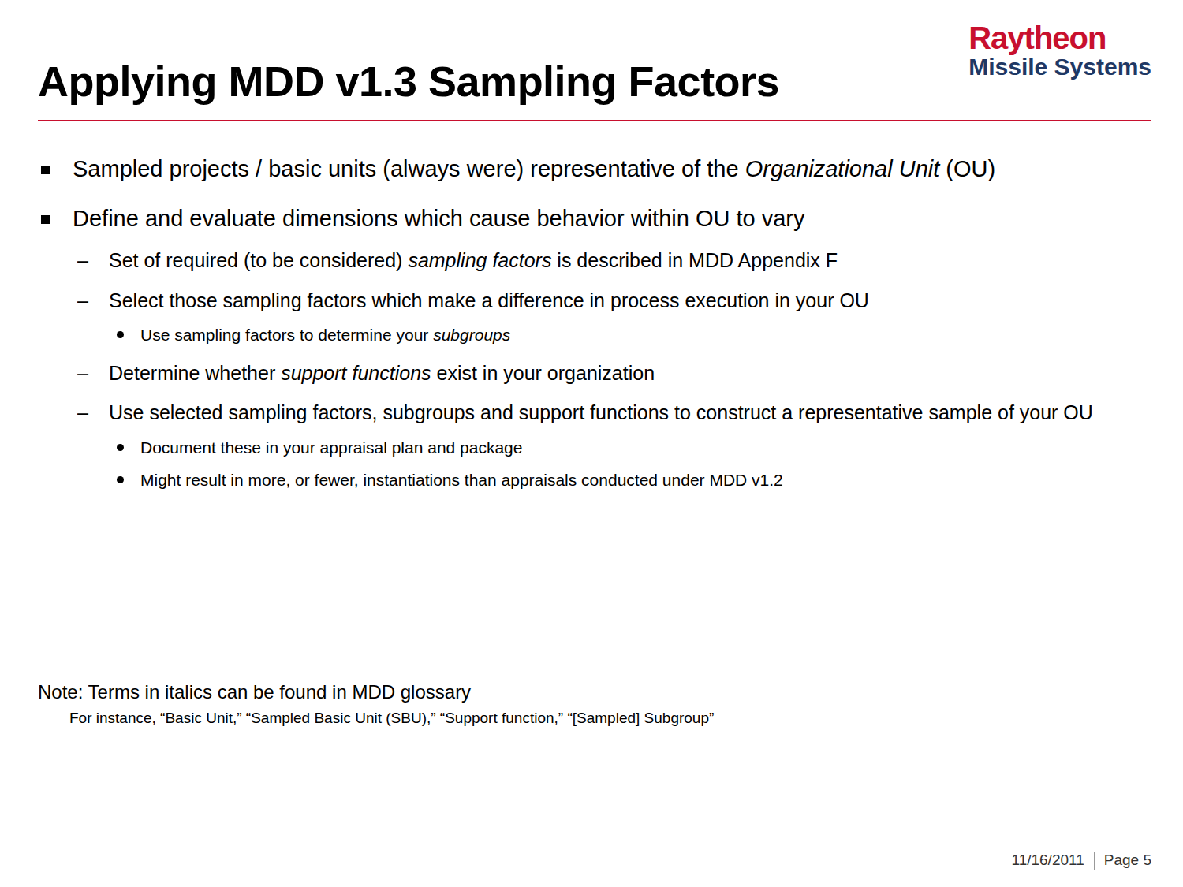Raytheon Missile Systems
Applying MDD v1.3 Sampling Factors
Sampled projects / basic units (always were) representative of the Organizational Unit (OU)
Define and evaluate dimensions which cause behavior within OU to vary
Set of required (to be considered) sampling factors is described in MDD Appendix F
Select those sampling factors which make a difference in process execution in your OU
Use sampling factors to determine your subgroups
Determine whether support functions exist in your organization
Use selected sampling factors, subgroups and support functions to construct a representative sample of your OU
Document these in your appraisal plan and package
Might result in more, or fewer, instantiations than appraisals conducted under MDD v1.2
Note: Terms in italics can be found in MDD glossary For instance, “Basic Unit,” “Sampled Basic Unit (SBU),” “Support function,” “[Sampled] Subgroup”
11/16/2011 Page 5